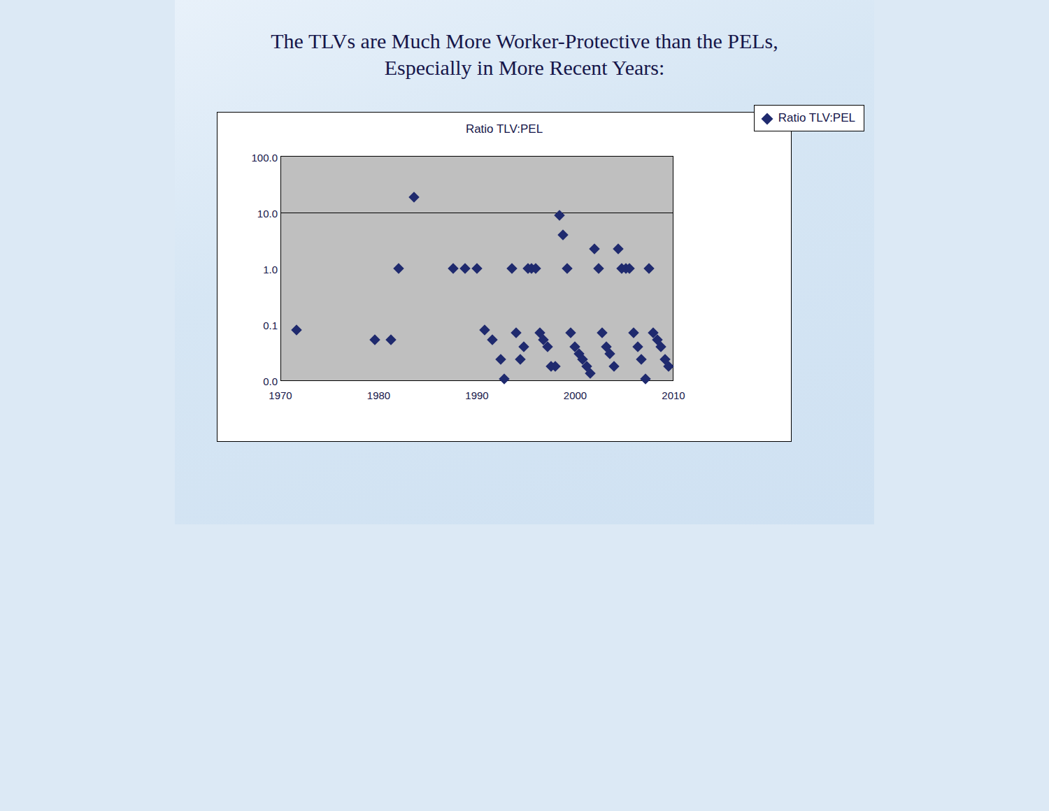The TLVs are Much More Worker-Protective than the PELs,
Especially in More Recent Years:
Ratio TLV:PEL
100.0 10.0 1.0 0.1 0.0
1970 1980 1990 2000 2010
Ratio TLV:PEL